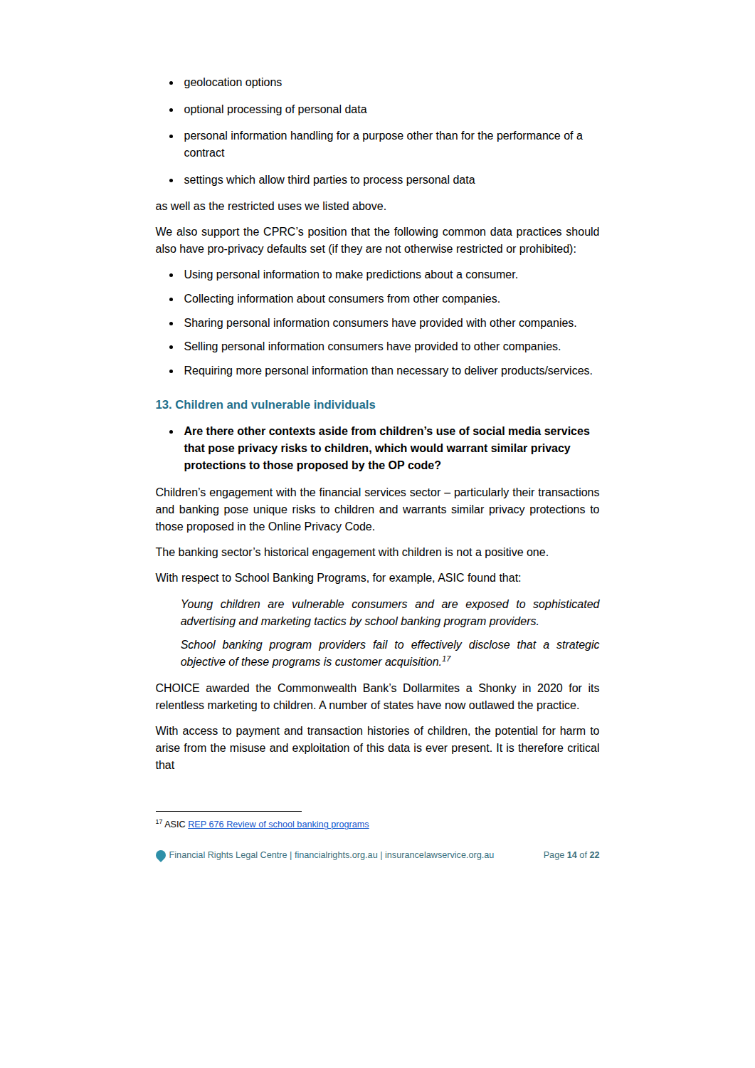geolocation options
optional processing of personal data
personal information handling for a purpose other than for the performance of a contract
settings which allow third parties to process personal data
as well as the restricted uses we listed above.
We also support the CPRC’s position that the following common data practices should also have pro-privacy defaults set (if they are not otherwise restricted or prohibited):
Using personal information to make predictions about a consumer.
Collecting information about consumers from other companies.
Sharing personal information consumers have provided with other companies.
Selling personal information consumers have provided to other companies.
Requiring more personal information than necessary to deliver products/services.
13. Children and vulnerable individuals
Are there other contexts aside from children’s use of social media services that pose privacy risks to children, which would warrant similar privacy protections to those proposed by the OP code?
Children’s engagement with the financial services sector – particularly their transactions and banking pose unique risks to children and warrants similar privacy protections to those proposed in the Online Privacy Code.
The banking sector’s historical engagement with children is not a positive one.
With respect to School Banking Programs, for example, ASIC found that:
Young children are vulnerable consumers and are exposed to sophisticated advertising and marketing tactics by school banking program providers.
School banking program providers fail to effectively disclose that a strategic objective of these programs is customer acquisition.17
CHOICE awarded the Commonwealth Bank’s Dollarmites a Shonky in 2020 for its relentless marketing to children. A number of states have now outlawed the practice.
With access to payment and transaction histories of children, the potential for harm to arise from the misuse and exploitation of this data is ever present. It is therefore critical that
17 ASIC REP 676 Review of school banking programs
Financial Rights Legal Centre | financialrights.org.au | insurancelawservice.org.au
Page 14 of 22